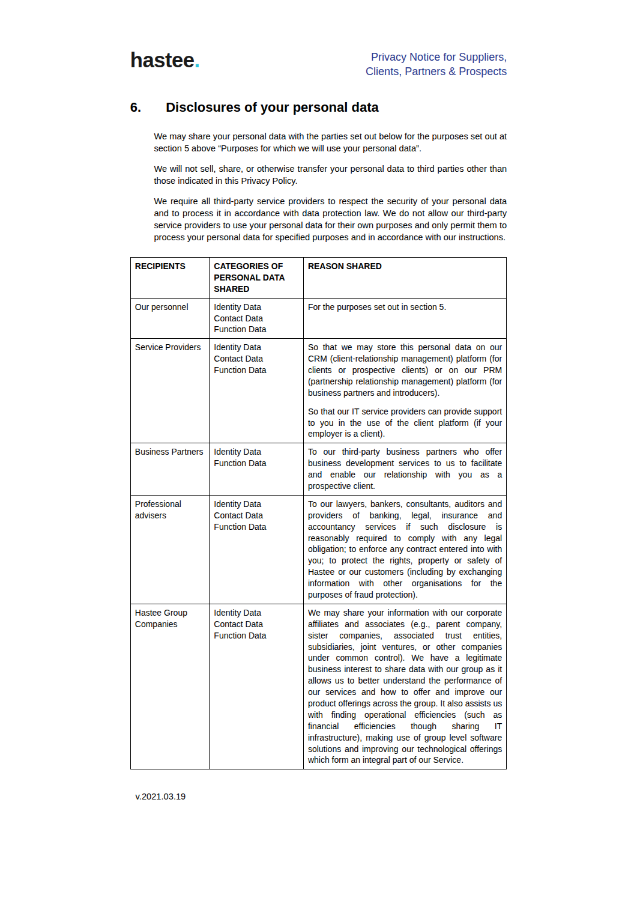hastee.
Privacy Notice for Suppliers,
Clients, Partners & Prospects
6. Disclosures of your personal data
We may share your personal data with the parties set out below for the purposes set out at section 5 above “Purposes for which we will use your personal data”.
We will not sell, share, or otherwise transfer your personal data to third parties other than those indicated in this Privacy Policy.
We require all third-party service providers to respect the security of your personal data and to process it in accordance with data protection law. We do not allow our third-party service providers to use your personal data for their own purposes and only permit them to process your personal data for specified purposes and in accordance with our instructions.
| RECIPIENTS | CATEGORIES OF PERSONAL DATA SHARED | REASON SHARED |
| --- | --- | --- |
| Our personnel | Identity Data Contact Data Function Data | For the purposes set out in section 5. |
| Service Providers | Identity Data Contact Data Function Data | So that we may store this personal data on our CRM (client-relationship management) platform (for clients or prospective clients) or on our PRM (partnership relationship management) platform (for business partners and introducers). So that our IT service providers can provide support to you in the use of the client platform (if your employer is a client). |
| Business Partners | Identity Data Function Data | To our third-party business partners who offer business development services to us to facilitate and enable our relationship with you as a prospective client. |
| Professional advisers | Identity Data Contact Data Function Data | To our lawyers, bankers, consultants, auditors and providers of banking, legal, insurance and accountancy services if such disclosure is reasonably required to comply with any legal obligation; to enforce any contract entered into with you; to protect the rights, property or safety of Hastee or our customers (including by exchanging information with other organisations for the purposes of fraud protection). |
| Hastee Group Companies | Identity Data Contact Data Function Data | We may share your information with our corporate affiliates and associates (e.g., parent company, sister companies, associated trust entities, subsidiaries, joint ventures, or other companies under common control). We have a legitimate business interest to share data with our group as it allows us to better understand the performance of our services and how to offer and improve our product offerings across the group. It also assists us with finding operational efficiencies (such as financial efficiencies though sharing IT infrastructure), making use of group level software solutions and improving our technological offerings which form an integral part of our Service. |
v.2021.03.19